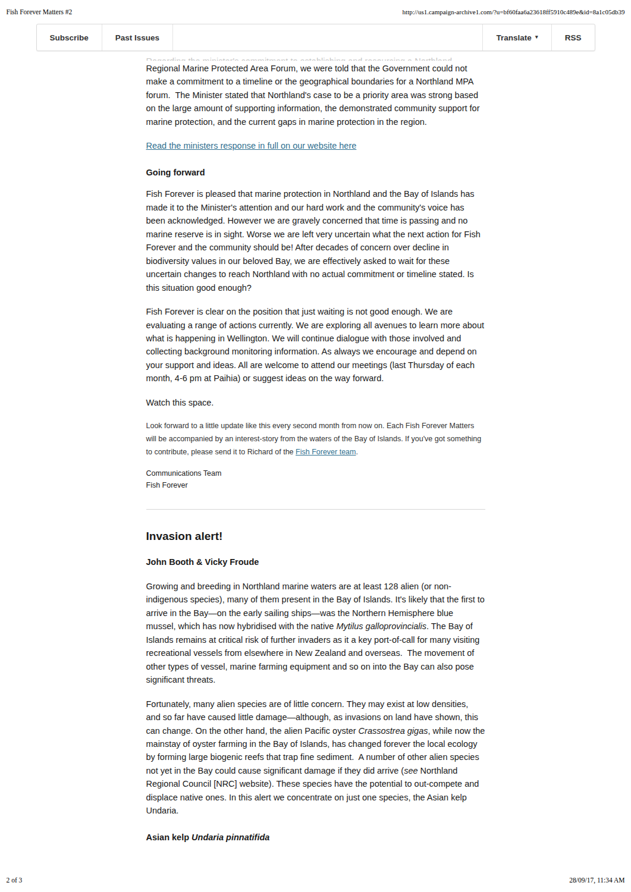Fish Forever Matters #2
http://us1.campaign-archive1.com/?u=bf60faa6a23618ff5910c489e&id=8a1c05db39
Subscribe
Past Issues
Translate ▾
RSS
Regarding the minister's commitment to establishing and resourcing a Northland
Regional Marine Protected Area Forum, we were told that the Government could not make a commitment to a timeline or the geographical boundaries for a Northland MPA forum. The Minister stated that Northland's case to be a priority area was strong based on the large amount of supporting information, the demonstrated community support for marine protection, and the current gaps in marine protection in the region.
Read the ministers response in full on our website here
Going forward
Fish Forever is pleased that marine protection in Northland and the Bay of Islands has made it to the Minister's attention and our hard work and the community's voice has been acknowledged. However we are gravely concerned that time is passing and no marine reserve is in sight. Worse we are left very uncertain what the next action for Fish Forever and the community should be! After decades of concern over decline in biodiversity values in our beloved Bay, we are effectively asked to wait for these uncertain changes to reach Northland with no actual commitment or timeline stated. Is this situation good enough?
Fish Forever is clear on the position that just waiting is not good enough. We are evaluating a range of actions currently. We are exploring all avenues to learn more about what is happening in Wellington. We will continue dialogue with those involved and collecting background monitoring information. As always we encourage and depend on your support and ideas. All are welcome to attend our meetings (last Thursday of each month, 4-6 pm at Paihia) or suggest ideas on the way forward.
Watch this space.
Look forward to a little update like this every second month from now on. Each Fish Forever Matters will be accompanied by an interest-story from the waters of the Bay of Islands. If you've got something to contribute, please send it to Richard of the Fish Forever team.
Communications Team
Fish Forever
Invasion alert!
John Booth & Vicky Froude
Growing and breeding in Northland marine waters are at least 128 alien (or non-indigenous species), many of them present in the Bay of Islands. It's likely that the first to arrive in the Bay—on the early sailing ships—was the Northern Hemisphere blue mussel, which has now hybridised with the native Mytilus galloprovincialis. The Bay of Islands remains at critical risk of further invaders as it a key port-of-call for many visiting recreational vessels from elsewhere in New Zealand and overseas. The movement of other types of vessel, marine farming equipment and so on into the Bay can also pose significant threats.
Fortunately, many alien species are of little concern. They may exist at low densities, and so far have caused little damage—although, as invasions on land have shown, this can change. On the other hand, the alien Pacific oyster Crassostrea gigas, while now the mainstay of oyster farming in the Bay of Islands, has changed forever the local ecology by forming large biogenic reefs that trap fine sediment. A number of other alien species not yet in the Bay could cause significant damage if they did arrive (see Northland Regional Council [NRC] website). These species have the potential to out-compete and displace native ones. In this alert we concentrate on just one species, the Asian kelp Undaria.
Asian kelp Undaria pinnatifida
2 of 3
28/09/17, 11:34 AM